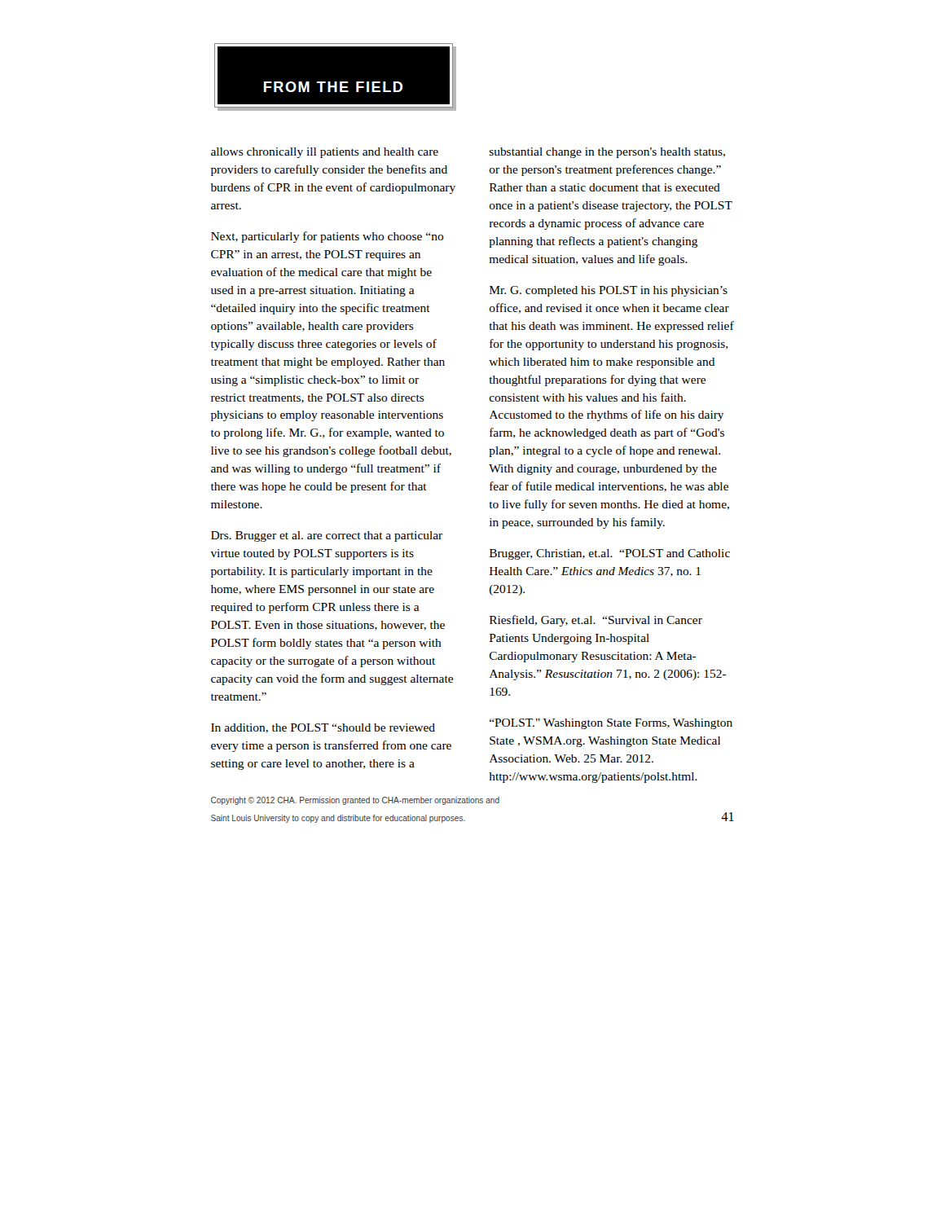FROM THE FIELD
allows chronically ill patients and health care providers to carefully consider the benefits and burdens of CPR in the event of cardiopulmonary arrest.
Next, particularly for patients who choose “no CPR” in an arrest, the POLST requires an evaluation of the medical care that might be used in a pre-arrest situation. Initiating a “detailed inquiry into the specific treatment options” available, health care providers typically discuss three categories or levels of treatment that might be employed. Rather than using a “simplistic check-box” to limit or restrict treatments, the POLST also directs physicians to employ reasonable interventions to prolong life. Mr. G., for example, wanted to live to see his grandson's college football debut, and was willing to undergo “full treatment” if there was hope he could be present for that milestone.
Drs. Brugger et al. are correct that a particular virtue touted by POLST supporters is its portability. It is particularly important in the home, where EMS personnel in our state are required to perform CPR unless there is a POLST. Even in those situations, however, the POLST form boldly states that “a person with capacity or the surrogate of a person without capacity can void the form and suggest alternate treatment.”
In addition, the POLST “should be reviewed every time a person is transferred from one care setting or care level to another, there is a substantial change in the person's health status, or the person's treatment preferences change.” Rather than a static document that is executed once in a patient's disease trajectory, the POLST records a dynamic process of advance care planning that reflects a patient's changing medical situation, values and life goals.
Mr. G. completed his POLST in his physician’s office, and revised it once when it became clear that his death was imminent. He expressed relief for the opportunity to understand his prognosis, which liberated him to make responsible and thoughtful preparations for dying that were consistent with his values and his faith. Accustomed to the rhythms of life on his dairy farm, he acknowledged death as part of “God's plan,” integral to a cycle of hope and renewal. With dignity and courage, unburdened by the fear of futile medical interventions, he was able to live fully for seven months. He died at home, in peace, surrounded by his family.
Brugger, Christian, et.al. “POLST and Catholic Health Care.” Ethics and Medics 37, no. 1 (2012).
Riesfield, Gary, et.al. “Survival in Cancer Patients Undergoing In-hospital Cardiopulmonary Resuscitation: A Meta-Analysis.” Resuscitation 71, no. 2 (2006): 152-169.
“POLST." Washington State Forms, Washington State , WSMA.org. Washington State Medical Association. Web. 25 Mar. 2012. http://www.wsma.org/patients/polst.html.
Copyright © 2012 CHA. Permission granted to CHA-member organizations and
Saint Louis University to copy and distribute for educational purposes. 41